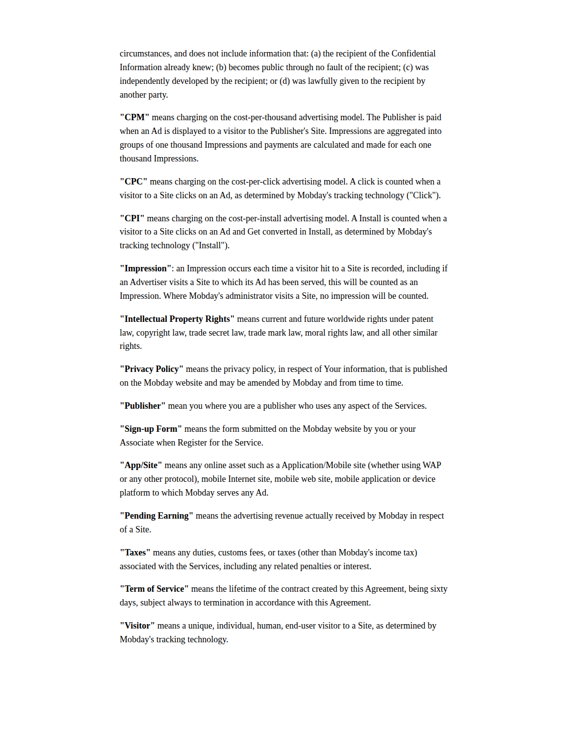circumstances, and does not include information that: (a) the recipient of the Confidential Information already knew; (b) becomes public through no fault of the recipient; (c) was independently developed by the recipient; or (d) was lawfully given to the recipient by another party.
"CPM" means charging on the cost-per-thousand advertising model. The Publisher is paid when an Ad is displayed to a visitor to the Publisher's Site. Impressions are aggregated into groups of one thousand Impressions and payments are calculated and made for each one thousand Impressions.
"CPC" means charging on the cost-per-click advertising model. A click is counted when a visitor to a Site clicks on an Ad, as determined by Mobday's tracking technology ("Click").
"CPI" means charging on the cost-per-install advertising model. A Install is counted when a visitor to a Site clicks on an Ad and Get converted in Install, as determined by Mobday's tracking technology ("Install").
"Impression": an Impression occurs each time a visitor hit to a Site is recorded, including if an Advertiser visits a Site to which its Ad has been served, this will be counted as an Impression. Where Mobday's administrator visits a Site, no impression will be counted.
"Intellectual Property Rights" means current and future worldwide rights under patent law, copyright law, trade secret law, trade mark law, moral rights law, and all other similar rights.
"Privacy Policy" means the privacy policy, in respect of Your information, that is published on the Mobday website and may be amended by Mobday and from time to time.
"Publisher" mean you where you are a publisher who uses any aspect of the Services.
"Sign-up Form" means the form submitted on the Mobday website by you or your Associate when Register for the Service.
"App/Site" means any online asset such as a Application/Mobile site (whether using WAP or any other protocol), mobile Internet site, mobile web site, mobile application or device platform to which Mobday serves any Ad.
"Pending Earning" means the advertising revenue actually received by Mobday in respect of a Site.
"Taxes" means any duties, customs fees, or taxes (other than Mobday's income tax) associated with the Services, including any related penalties or interest.
"Term of Service" means the lifetime of the contract created by this Agreement, being sixty days, subject always to termination in accordance with this Agreement.
"Visitor" means a unique, individual, human, end-user visitor to a Site, as determined by Mobday's tracking technology.